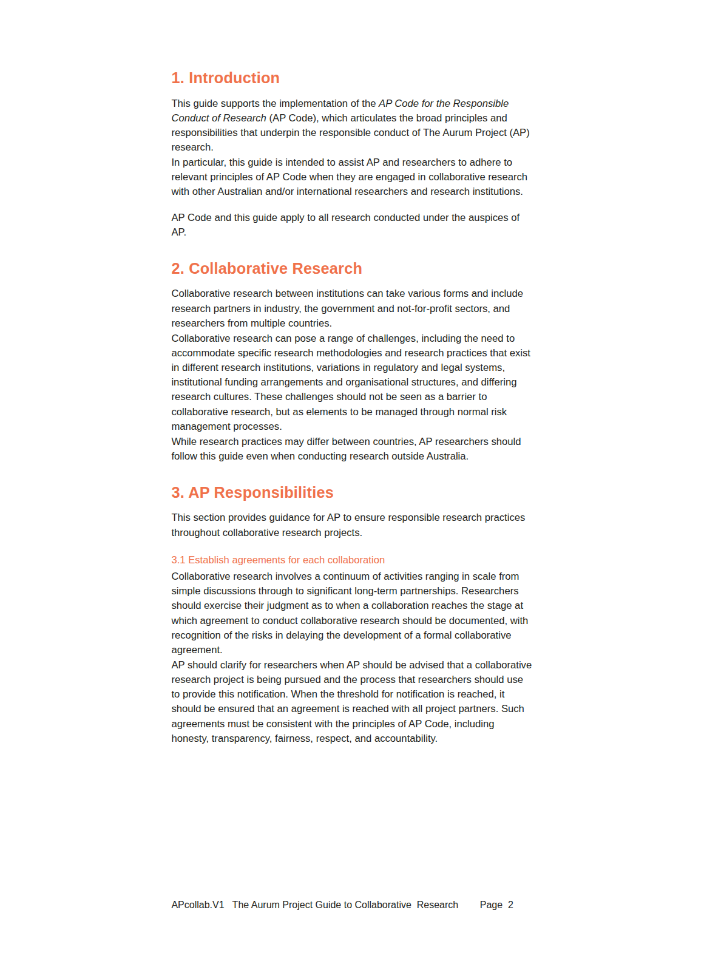1. Introduction
This guide supports the implementation of the AP Code for the Responsible Conduct of Research (AP Code), which articulates the broad principles and responsibilities that underpin the responsible conduct of The Aurum Project (AP) research.
In particular, this guide is intended to assist AP and researchers to adhere to relevant principles of AP Code when they are engaged in collaborative research with other Australian and/or international researchers and research institutions.
AP Code and this guide apply to all research conducted under the auspices of AP.
2. Collaborative Research
Collaborative research between institutions can take various forms and include research partners in industry, the government and not-for-profit sectors, and researchers from multiple countries.
Collaborative research can pose a range of challenges, including the need to accommodate specific research methodologies and research practices that exist in different research institutions, variations in regulatory and legal systems, institutional funding arrangements and organisational structures, and differing research cultures. These challenges should not be seen as a barrier to collaborative research, but as elements to be managed through normal risk management processes.
While research practices may differ between countries, AP researchers should follow this guide even when conducting research outside Australia.
3. AP Responsibilities
This section provides guidance for AP to ensure responsible research practices throughout collaborative research projects.
3.1 Establish agreements for each collaboration
Collaborative research involves a continuum of activities ranging in scale from simple discussions through to significant long-term partnerships. Researchers should exercise their judgment as to when a collaboration reaches the stage at which agreement to conduct collaborative research should be documented, with recognition of the risks in delaying the development of a formal collaborative agreement.
AP should clarify for researchers when AP should be advised that a collaborative research project is being pursued and the process that researchers should use to provide this notification. When the threshold for notification is reached, it should be ensured that an agreement is reached with all project partners. Such agreements must be consistent with the principles of AP Code, including honesty, transparency, fairness, respect, and accountability.
APcollab.V1 The Aurum Project Guide to Collaborative Research Page 2